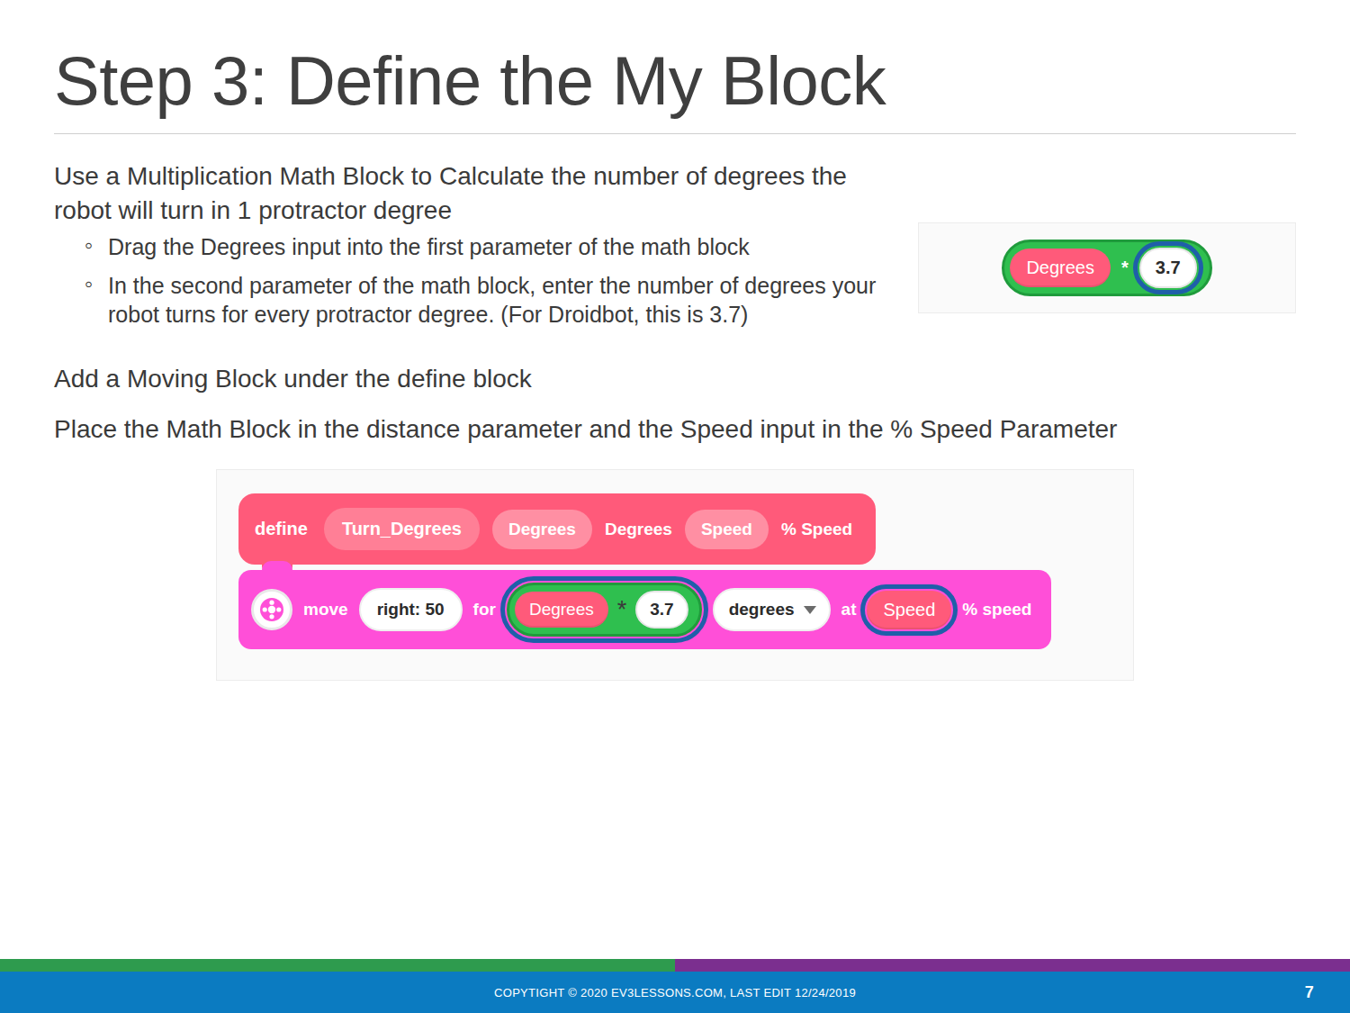Step 3: Define the My Block
Use a Multiplication Math Block to Calculate the number of degrees the robot will turn in 1 protractor degree
Drag the Degrees input into the first parameter of the math block
In the second parameter of the math block, enter the number of degrees your robot turns for every protractor degree. (For Droidbot, this is 3.7)
Degrees * 3.7
Add a Moving Block under the define block
Place the Math Block in the distance parameter and the Speed input in the % Speed Parameter
define Turn_Degrees Degrees Degrees Speed % Speed
move right: 50 for Degrees * 3.7 degrees at Speed % speed
Copytight © 2020 EV3Lessons.com, Last edit 12/24/2019 7